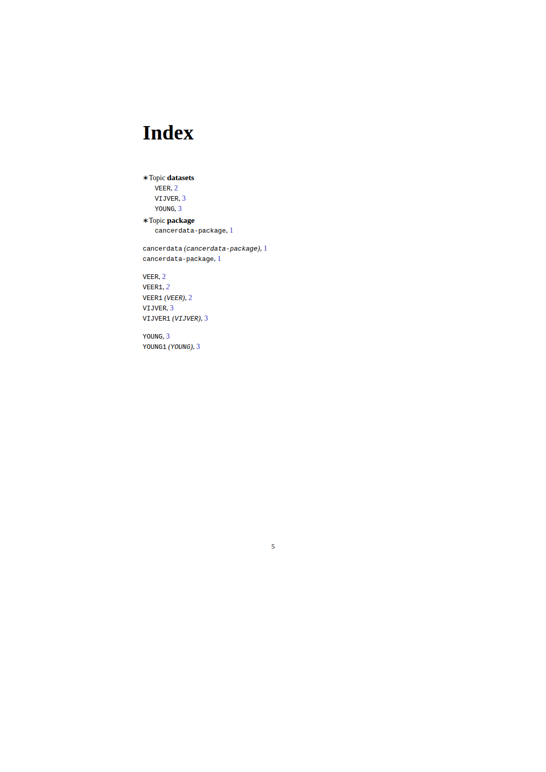Index
∗Topic datasets
VEER, 2
VIJVER, 3
YOUNG, 3
∗Topic package
cancerdata-package, 1
cancerdata (cancerdata-package), 1
cancerdata-package, 1
VEER, 2
VEER1, 2
VEER1 (VEER), 2
VIJVER, 3
VIJVER1 (VIJVER), 3
YOUNG, 3
YOUNG1 (YOUNG), 3
5